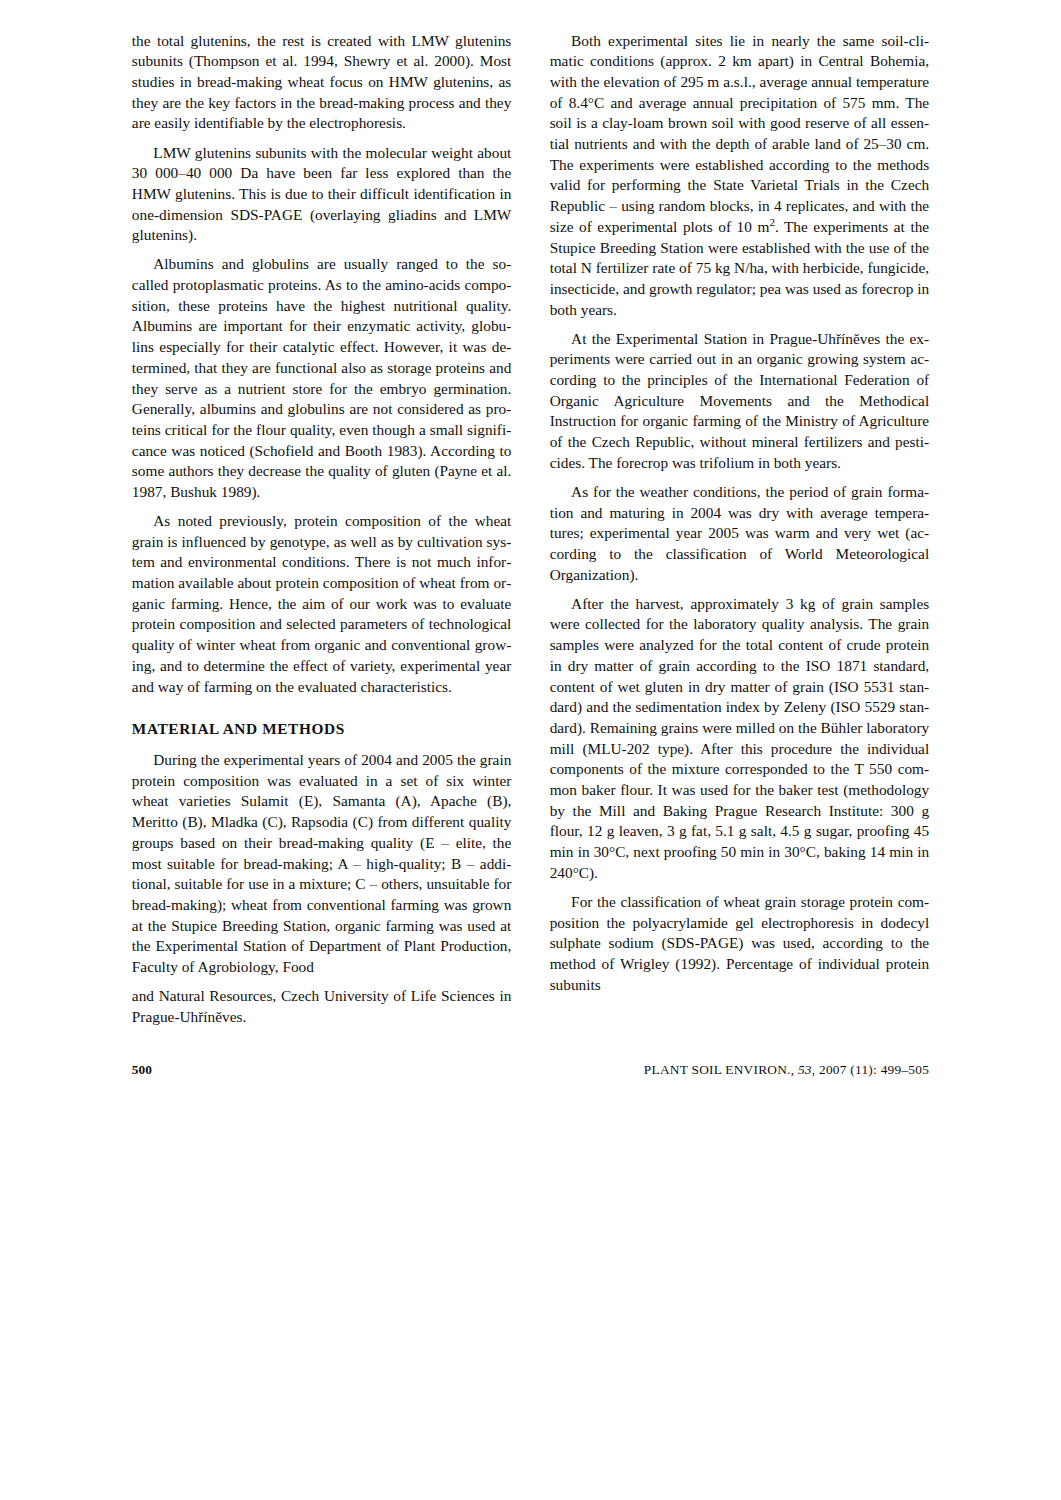the total glutenins, the rest is created with LMW glutenins subunits (Thompson et al. 1994, Shewry et al. 2000). Most studies in bread-making wheat focus on HMW glutenins, as they are the key factors in the bread-making process and they are easily identifiable by the electrophoresis.
LMW glutenins subunits with the molecular weight about 30 000–40 000 Da have been far less explored than the HMW glutenins. This is due to their difficult identification in one-dimension SDS-PAGE (overlaying gliadins and LMW glutenins).
Albumins and globulins are usually ranged to the so-called protoplasmatic proteins. As to the amino-acids composition, these proteins have the highest nutritional quality. Albumins are important for their enzymatic activity, globulins especially for their catalytic effect. However, it was determined, that they are functional also as storage proteins and they serve as a nutrient store for the embryo germination. Generally, albumins and globulins are not considered as proteins critical for the flour quality, even though a small significance was noticed (Schofield and Booth 1983). According to some authors they decrease the quality of gluten (Payne et al. 1987, Bushuk 1989).
As noted previously, protein composition of the wheat grain is influenced by genotype, as well as by cultivation system and environmental conditions. There is not much information available about protein composition of wheat from organic farming. Hence, the aim of our work was to evaluate protein composition and selected parameters of technological quality of winter wheat from organic and conventional growing, and to determine the effect of variety, experimental year and way of farming on the evaluated characteristics.
Material and methods
During the experimental years of 2004 and 2005 the grain protein composition was evaluated in a set of six winter wheat varieties Sulamit (E), Samanta (A), Apache (B), Meritto (B), Mladka (C), Rapsodia (C) from different quality groups based on their bread-making quality (E – elite, the most suitable for bread-making; A – high-quality; B – additional, suitable for use in a mixture; C – others, unsuitable for bread-making); wheat from conventional farming was grown at the Stupice Breeding Station, organic farming was used at the Experimental Station of Department of Plant Production, Faculty of Agrobiology, Food
and Natural Resources, Czech University of Life Sciences in Prague-Uhříněves.
Both experimental sites lie in nearly the same soil-climatic conditions (approx. 2 km apart) in Central Bohemia, with the elevation of 295 m a.s.l., average annual temperature of 8.4°C and average annual precipitation of 575 mm. The soil is a clay-loam brown soil with good reserve of all essential nutrients and with the depth of arable land of 25–30 cm. The experiments were established according to the methods valid for performing the State Varietal Trials in the Czech Republic – using random blocks, in 4 replicates, and with the size of experimental plots of 10 m2. The experiments at the Stupice Breeding Station were established with the use of the total N fertilizer rate of 75 kg N/ha, with herbicide, fungicide, insecticide, and growth regulator; pea was used as forecrop in both years.
At the Experimental Station in Prague-Uhříněves the experiments were carried out in an organic growing system according to the principles of the International Federation of Organic Agriculture Movements and the Methodical Instruction for organic farming of the Ministry of Agriculture of the Czech Republic, without mineral fertilizers and pesticides. The forecrop was trifolium in both years.
As for the weather conditions, the period of grain formation and maturing in 2004 was dry with average temperatures; experimental year 2005 was warm and very wet (according to the classification of World Meteorological Organization).
After the harvest, approximately 3 kg of grain samples were collected for the laboratory quality analysis. The grain samples were analyzed for the total content of crude protein in dry matter of grain according to the ISO 1871 standard, content of wet gluten in dry matter of grain (ISO 5531 standard) and the sedimentation index by Zeleny (ISO 5529 standard). Remaining grains were milled on the Bühler laboratory mill (MLU-202 type). After this procedure the individual components of the mixture corresponded to the T 550 common baker flour. It was used for the baker test (methodology by the Mill and Baking Prague Research Institute: 300 g flour, 12 g leaven, 3 g fat, 5.1 g salt, 4.5 g sugar, proofing 45 min in 30°C, next proofing 50 min in 30°C, baking 14 min in 240°C).
For the classification of wheat grain storage protein composition the polyacrylamide gel electrophoresis in dodecyl sulphate sodium (SDS-PAGE) was used, according to the method of Wrigley (1992). Percentage of individual protein subunits
500 PLANT SOIL ENVIRON., 53, 2007 (11): 499–505